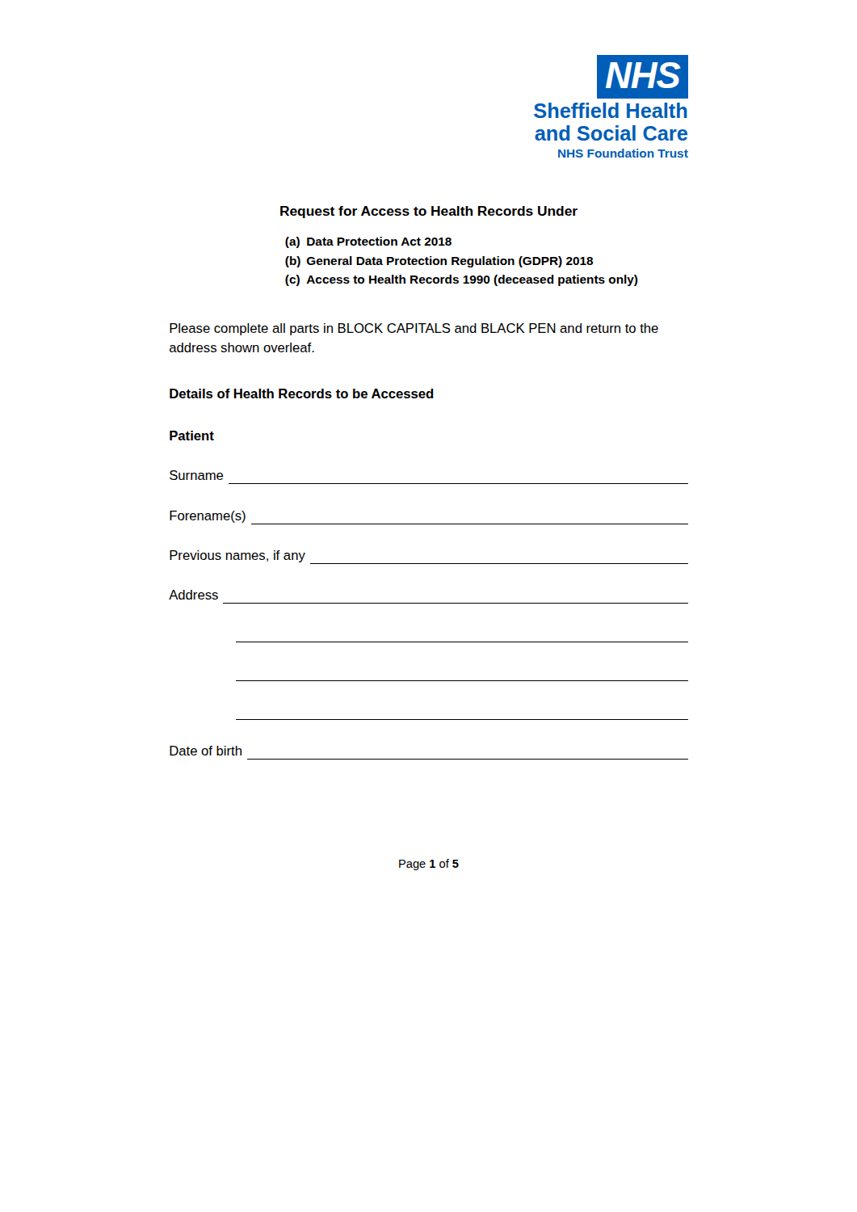NHS
Sheffield Health
and Social Care
NHS Foundation Trust
Request for Access to Health Records Under
(a) Data Protection Act 2018
(b) General Data Protection Regulation (GDPR) 2018
(c) Access to Health Records 1990 (deceased patients only)
Please complete all parts in BLOCK CAPITALS and BLACK PEN and return to the address shown overleaf.
Details of Health Records to be Accessed
Patient
Surname
Forename(s)
Previous names, if any
Address
Date of birth
Page 1 of 5